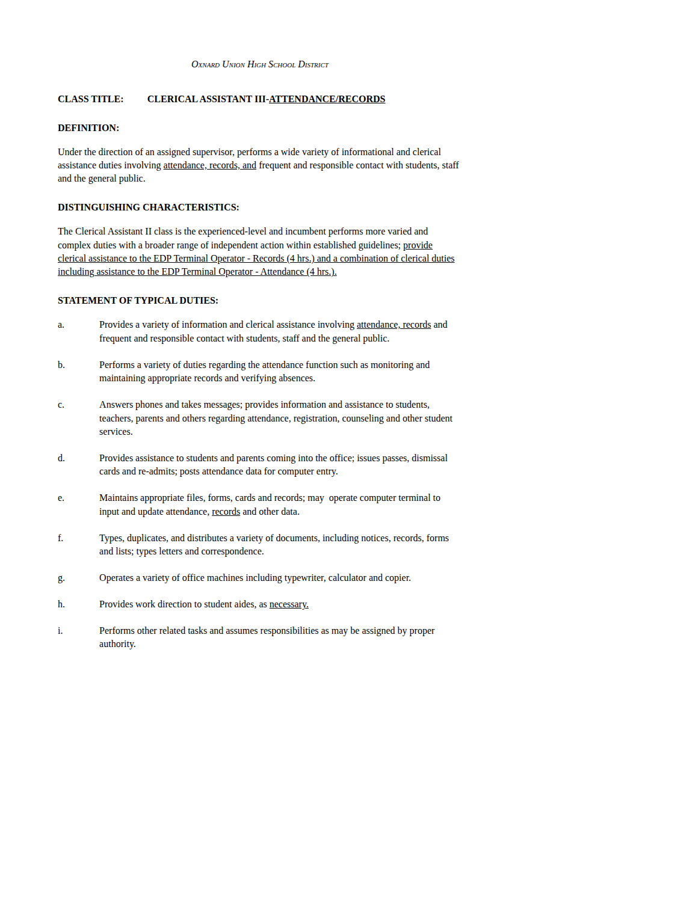Oxnard Union High School District
Class Title: Clerical Assistant III-Attendance/Records
Definition:
Under the direction of an assigned supervisor, performs a wide variety of informational and clerical assistance duties involving attendance, records, and frequent and responsible contact with students, staff and the general public.
Distinguishing Characteristics:
The Clerical Assistant II class is the experienced-level and incumbent performs more varied and complex duties with a broader range of independent action within established guidelines; provide clerical assistance to the EDP Terminal Operator - Records (4 hrs.) and a combination of clerical duties including assistance to the EDP Terminal Operator - Attendance (4 hrs.).
Statement of Typical Duties:
a. Provides a variety of information and clerical assistance involving attendance, records and frequent and responsible contact with students, staff and the general public.
b. Performs a variety of duties regarding the attendance function such as monitoring and maintaining appropriate records and verifying absences.
c. Answers phones and takes messages; provides information and assistance to students, teachers, parents and others regarding attendance, registration, counseling and other student services.
d. Provides assistance to students and parents coming into the office; issues passes, dismissal cards and re-admits; posts attendance data for computer entry.
e. Maintains appropriate files, forms, cards and records; may operate computer terminal to input and update attendance, records and other data.
f. Types, duplicates, and distributes a variety of documents, including notices, records, forms and lists; types letters and correspondence.
g. Operates a variety of office machines including typewriter, calculator and copier.
h. Provides work direction to student aides, as necessary.
i. Performs other related tasks and assumes responsibilities as may be assigned by proper authority.